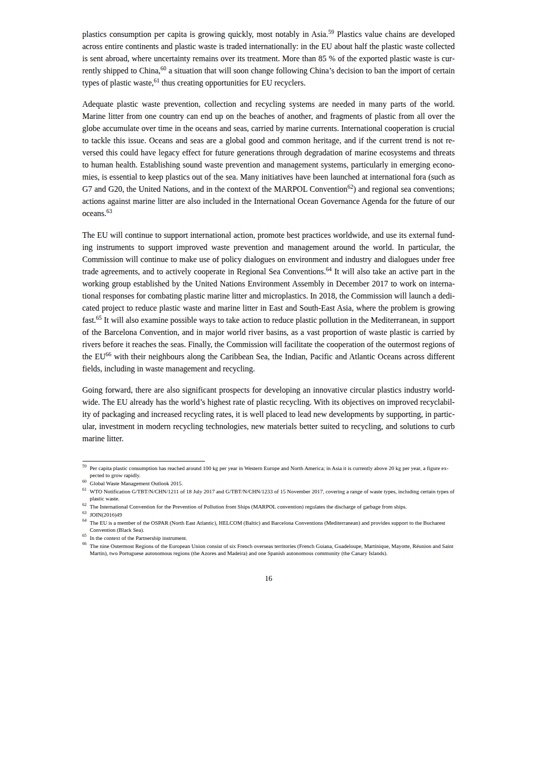plastics consumption per capita is growing quickly, most notably in Asia.59 Plastics value chains are developed across entire continents and plastic waste is traded internationally: in the EU about half the plastic waste collected is sent abroad, where uncertainty remains over its treatment. More than 85 % of the exported plastic waste is currently shipped to China,60 a situation that will soon change following China’s decision to ban the import of certain types of plastic waste,61 thus creating opportunities for EU recyclers.
Adequate plastic waste prevention, collection and recycling systems are needed in many parts of the world. Marine litter from one country can end up on the beaches of another, and fragments of plastic from all over the globe accumulate over time in the oceans and seas, carried by marine currents. International cooperation is crucial to tackle this issue. Oceans and seas are a global good and common heritage, and if the current trend is not reversed this could have legacy effect for future generations through degradation of marine ecosystems and threats to human health. Establishing sound waste prevention and management systems, particularly in emerging economies, is essential to keep plastics out of the sea. Many initiatives have been launched at international fora (such as G7 and G20, the United Nations, and in the context of the MARPOL Convention62) and regional sea conventions; actions against marine litter are also included in the International Ocean Governance Agenda for the future of our oceans.63
The EU will continue to support international action, promote best practices worldwide, and use its external funding instruments to support improved waste prevention and management around the world. In particular, the Commission will continue to make use of policy dialogues on environment and industry and dialogues under free trade agreements, and to actively cooperate in Regional Sea Conventions.64 It will also take an active part in the working group established by the United Nations Environment Assembly in December 2017 to work on international responses for combating plastic marine litter and microplastics. In 2018, the Commission will launch a dedicated project to reduce plastic waste and marine litter in East and South-East Asia, where the problem is growing fast.65 It will also examine possible ways to take action to reduce plastic pollution in the Mediterranean, in support of the Barcelona Convention, and in major world river basins, as a vast proportion of waste plastic is carried by rivers before it reaches the seas. Finally, the Commission will facilitate the cooperation of the outermost regions of the EU66 with their neighbours along the Caribbean Sea, the Indian, Pacific and Atlantic Oceans across different fields, including in waste management and recycling.
Going forward, there are also significant prospects for developing an innovative circular plastics industry worldwide. The EU already has the world’s highest rate of plastic recycling. With its objectives on improved recyclability of packaging and increased recycling rates, it is well placed to lead new developments by supporting, in particular, investment in modern recycling technologies, new materials better suited to recycling, and solutions to curb marine litter.
Per capita plastic consumption has reached around 100 kg per year in Western Europe and North America; in Asia it is currently above 20 kg per year, a figure expected to grow rapidly.
Global Waste Management Outlook 2015.
WTO Notification G/TBT/N/CHN/1211 of 18 July 2017 and G/TBT/N/CHN/1233 of 15 November 2017, covering a range of waste types, including certain types of plastic waste.
The International Convention for the Prevention of Pollution from Ships (MARPOL convention) regulates the discharge of garbage from ships.
JOIN(2016)49
The EU is a member of the OSPAR (North East Atlantic), HELCOM (Baltic) and Barcelona Conventions (Mediterranean) and provides support to the Bucharest Convention (Black Sea).
In the context of the Partnership instrument.
The nine Outermost Regions of the European Union consist of six French overseas territories (French Guiana, Guadeloupe, Martinique, Mayotte, Réunion and Saint Martin), two Portuguese autonomous regions (the Azores and Madeira) and one Spanish autonomous community (the Canary Islands).
16